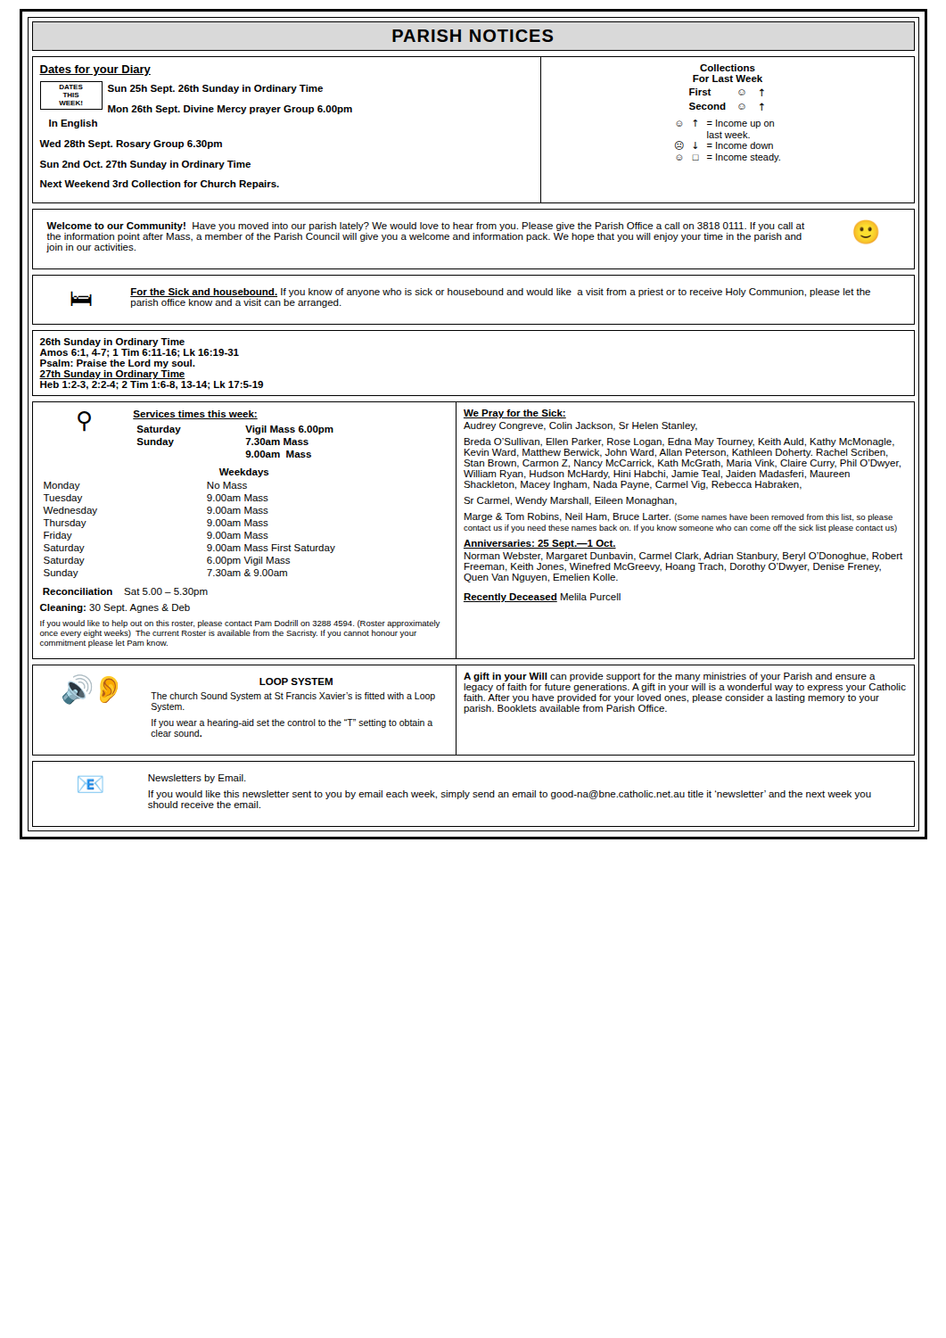PARISH NOTICES
| Dates for your Diary DATES THIS WEEK! Sun 25h Sept. 26th Sunday in Ordinary Time Mon 26th Sept. Divine Mercy prayer Group 6.00pm In English Wed 28th Sept. Rosary Group 6.30pm Sun 2nd Oct. 27th Sunday in Ordinary Time Next Weekend 3rd Collection for Church Repairs. | Collections For Last Week / First / ☺ / ↑ / / Second / ☺ / ↑ / / ☺ / ↑ / = Income up on / / / / last week. / / ☹ / ↓ / = Income down / / ☺ / □ / = Income steady. / |
| Welcome to our Community! Have you moved into our parish lately? We would love to hear from you. Please give the Parish Office a call on 3818 0111. If you call at the information point after Mass, a member of the Parish Council will give you a welcome and information pack. We hope that you will enjoy your time in the parish and join in our activities. | 🙂 |
| 🛏 | For the Sick and housebound. If you know of anyone who is sick or housebound and would like a visit from a priest or to receive Holy Communion, please let the parish office know and a visit can be arranged. |
26th Sunday in Ordinary Time
Amos 6:1, 4-7; 1 Tim 6:11-16; Lk 16:19-31
Psalm: Praise the Lord my soul.
27th Sunday in Ordinary Time
Heb 1:2-3, 2:2-4; 2 Tim 1:6-8, 13-14; Lk 17:5-19
| / ⚲ / Services times this week: / Saturday / Vigil Mass 6.00pm / / Sunday / 7.30am Mass / / / 9.00am Mass / / Weekdays / Monday / No Mass / / Tuesday / 9.00am Mass / / Wednesday / 9.00am Mass / / Thursday / 9.00am Mass / / Friday / 9.00am Mass / / Saturday / 9.00am Mass First Saturday / / Saturday / 6.00pm Vigil Mass / / Sunday / 7.30am & 9.00am / Reconciliation Sat 5.00 – 5.30pm Cleaning: 30 Sept. Agnes & Deb If you would like to help out on this roster, please contact Pam Dodrill on 3288 4594. (Roster approximately once every eight weeks) The current Roster is available from the Sacristy. If you cannot honour your commitment please let Pam know. | We Pray for the Sick: Audrey Congreve, Colin Jackson, Sr Helen Stanley, Breda O’Sullivan, Ellen Parker, Rose Logan, Edna May Tourney, Keith Auld, Kathy McMonagle, Kevin Ward, Matthew Berwick, John Ward, Allan Peterson, Kathleen Doherty. Rachel Scriben, Stan Brown, Carmon Z, Nancy McCarrick, Kath McGrath, Maria Vink, Claire Curry, Phil O’Dwyer, William Ryan, Hudson McHardy, Hini Habchi, Jamie Teal, Jaiden Madasferi, Maureen Shackleton, Macey Ingham, Nada Payne, Carmel Vig, Rebecca Habraken, Sr Carmel, Wendy Marshall, Eileen Monaghan, Marge & Tom Robins, Neil Ham, Bruce Larter. (Some names have been removed from this list, so please contact us if you need these names back on. If you know someone who can come off the sick list please contact us) Anniversaries: 25 Sept.—1 Oct. Norman Webster, Margaret Dunbavin, Carmel Clark, Adrian Stanbury, Beryl O’Donoghue, Robert Freeman, Keith Jones, Winefred McGreevy, Hoang Trach, Dorothy O’Dwyer, Denise Freney, Quen Van Nguyen, Emelien Kolle. Recently Deceased Melila Purcell |
| / 🔊👂 / LOOP SYSTEM The church Sound System at St Francis Xavier’s is fitted with a Loop System. If you wear a hearing-aid set the control to the “T” setting to obtain a clear sound . / | A gift in your Will can provide support for the many ministries of your Parish and ensure a legacy of faith for future generations. A gift in your will is a wonderful way to express your Catholic faith. After you have provided for your loved ones, please consider a lasting memory to your parish. Booklets available from Parish Office. |
| 📧 | Newsletters by Email. If you would like this newsletter sent to you by email each week, simply send an email to good-na@bne.catholic.net.au title it ‘newsletter’ and the next week you should receive the email. |